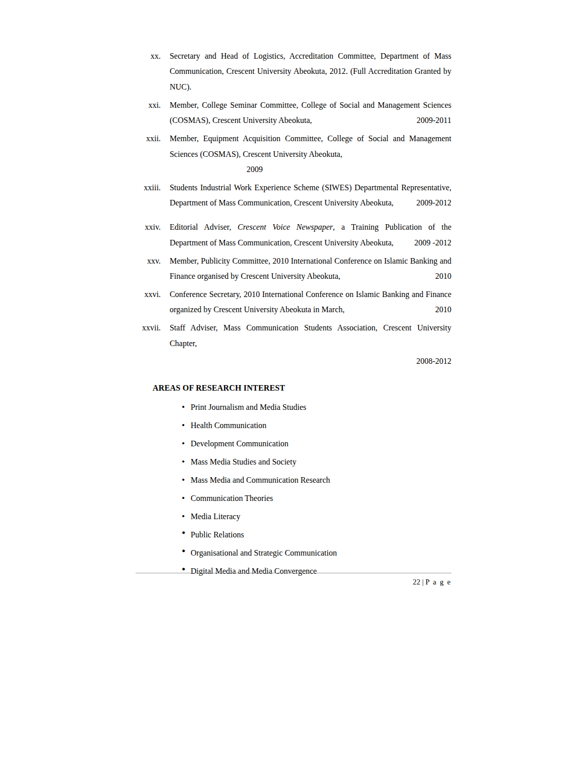xx. Secretary and Head of Logistics, Accreditation Committee, Department of Mass Communication, Crescent University Abeokuta, 2012. (Full Accreditation Granted by NUC).
xxi. Member, College Seminar Committee, College of Social and Management Sciences (COSMAS), Crescent University Abeokuta, 2009-2011
xxii. Member, Equipment Acquisition Committee, College of Social and Management Sciences (COSMAS), Crescent University Abeokuta, 2009
xxiii. Students Industrial Work Experience Scheme (SIWES) Departmental Representative, Department of Mass Communication, Crescent University Abeokuta, 2009-2012
xxiv. Editorial Adviser, Crescent Voice Newspaper, a Training Publication of the Department of Mass Communication, Crescent University Abeokuta, 2009 -2012
xxv. Member, Publicity Committee, 2010 International Conference on Islamic Banking and Finance organised by Crescent University Abeokuta, 2010
xxvi. Conference Secretary, 2010 International Conference on Islamic Banking and Finance organized by Crescent University Abeokuta in March, 2010
xxvii. Staff Adviser, Mass Communication Students Association, Crescent University Chapter, 2008-2012
AREAS OF RESEARCH INTEREST
Print Journalism and Media Studies
Health Communication
Development Communication
Mass Media Studies and Society
Mass Media and Communication Research
Communication Theories
Media Literacy
Public Relations
Organisational and Strategic Communication
Digital Media and Media Convergence
22 | P a g e